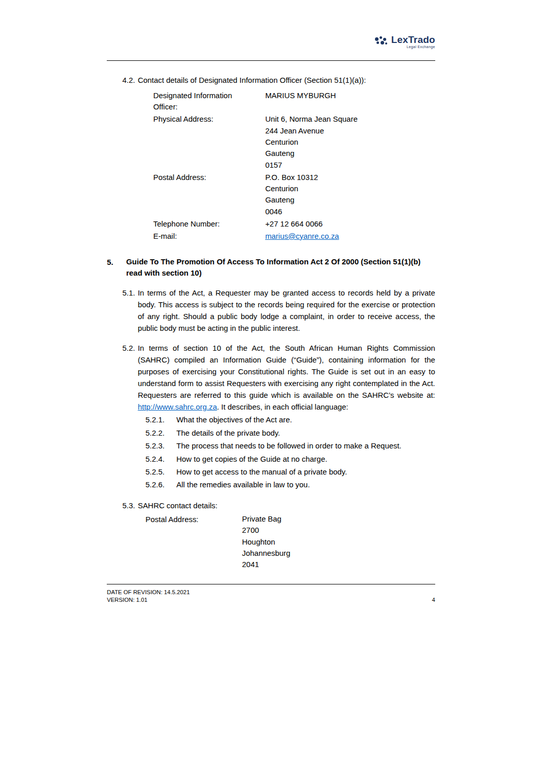Lex Trado
Legal Exchange
4.2.
Contact details of Designated Information Officer (Section 51(1)(a)):
| Designated Information Officer: | MARIUS MYBURGH |
| Physical Address: | Unit 6, Norma Jean Square 244 Jean Avenue Centurion Gauteng 0157 |
| Postal Address: | P.O. Box 10312 Centurion Gauteng 0046 |
| Telephone Number: | +27 12 664 0066 |
| E-mail: | marius@cyanre.co.za |
5.
Guide To The Promotion Of Access To Information Act 2 Of 2000 (Section 51(1)(b) read with section 10)
5.1.
In terms of the Act, a Requester may be granted access to records held by a private body. This access is subject to the records being required for the exercise or protection of any right. Should a public body lodge a complaint, in order to receive access, the public body must be acting in the public interest.
5.2.
In terms of section 10 of the Act, the South African Human Rights Commission (SAHRC) compiled an Information Guide (“Guide”), containing information for the purposes of exercising your Constitutional rights. The Guide is set out in an easy to understand form to assist Requesters with exercising any right contemplated in the Act. Requesters are referred to this guide which is available on the SAHRC’s website at: http://www.sahrc.org.za. It describes, in each official language:
5.2.1.
What the objectives of the Act are.
5.2.2.
The details of the private body.
5.2.3.
The process that needs to be followed in order to make a Request.
5.2.4.
How to get copies of the Guide at no charge.
5.2.5.
How to get access to the manual of a private body.
5.2.6.
All the remedies available in law to you.
5.3.
SAHRC contact details:
Postal Address:
Private Bag
2700
Houghton
Johannesburg
2041
DATE OF REVISION: 14.5.2021
VERSION: 1.01
4